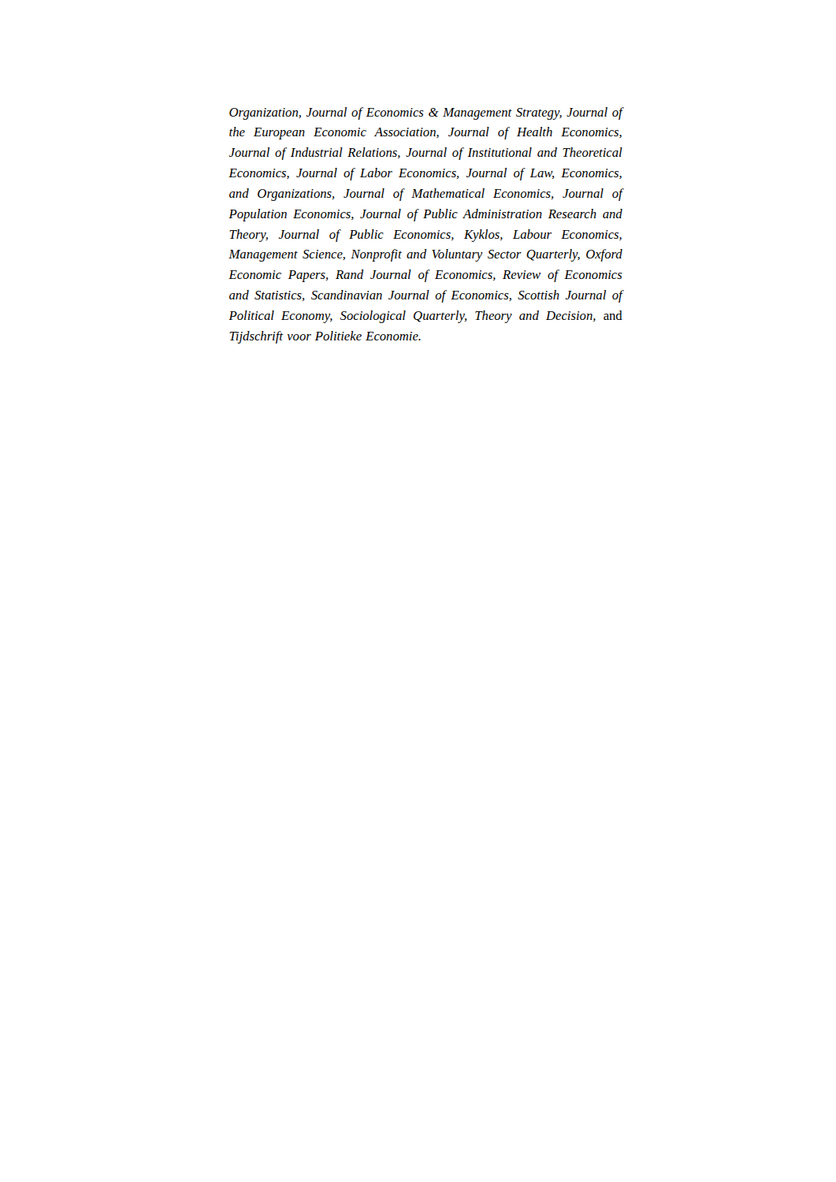Organization, Journal of Economics & Management Strategy, Journal of the European Economic Association, Journal of Health Economics, Journal of Industrial Relations, Journal of Institutional and Theoretical Economics, Journal of Labor Economics, Journal of Law, Economics, and Organizations, Journal of Mathematical Economics, Journal of Population Economics, Journal of Public Administration Research and Theory, Journal of Public Economics, Kyklos, Labour Economics, Management Science, Nonprofit and Voluntary Sector Quarterly, Oxford Economic Papers, Rand Journal of Economics, Review of Economics and Statistics, Scandinavian Journal of Economics, Scottish Journal of Political Economy, Sociological Quarterly, Theory and Decision, and Tijdschrift voor Politieke Economie.